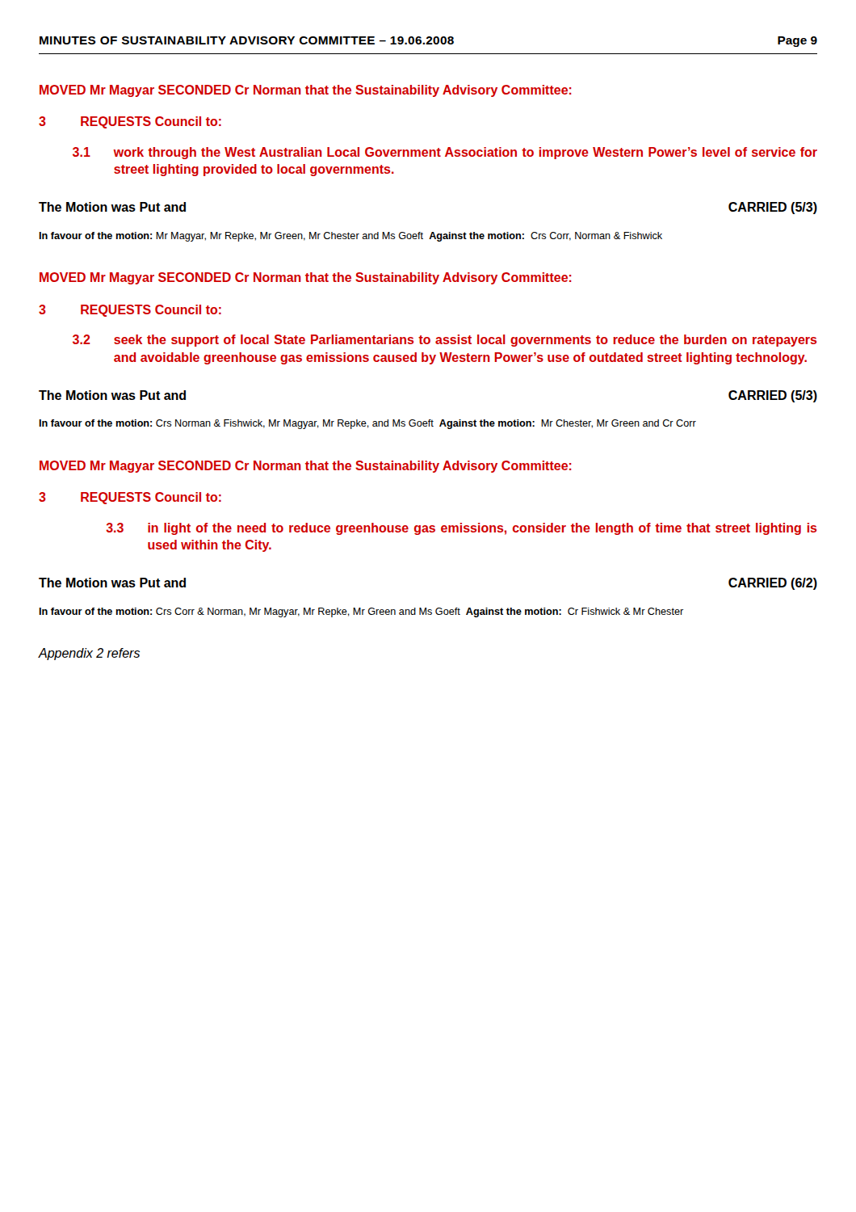MINUTES OF SUSTAINABILITY ADVISORY COMMITTEE – 19.06.2008 Page 9
MOVED Mr Magyar SECONDED Cr Norman that the Sustainability Advisory Committee:
3 REQUESTS Council to:
3.1 work through the West Australian Local Government Association to improve Western Power’s level of service for street lighting provided to local governments.
The Motion was Put and CARRIED (5/3)
In favour of the motion: Mr Magyar, Mr Repke, Mr Green, Mr Chester and Ms Goeft Against the motion: Crs Corr, Norman & Fishwick
MOVED Mr Magyar SECONDED Cr Norman that the Sustainability Advisory Committee:
3 REQUESTS Council to:
3.2 seek the support of local State Parliamentarians to assist local governments to reduce the burden on ratepayers and avoidable greenhouse gas emissions caused by Western Power’s use of outdated street lighting technology.
The Motion was Put and CARRIED (5/3)
In favour of the motion: Crs Norman & Fishwick, Mr Magyar, Mr Repke, and Ms Goeft Against the motion: Mr Chester, Mr Green and Cr Corr
MOVED Mr Magyar SECONDED Cr Norman that the Sustainability Advisory Committee:
3 REQUESTS Council to:
3.3 in light of the need to reduce greenhouse gas emissions, consider the length of time that street lighting is used within the City.
The Motion was Put and CARRIED (6/2)
In favour of the motion: Crs Corr & Norman, Mr Magyar, Mr Repke, Mr Green and Ms Goeft Against the motion: Cr Fishwick & Mr Chester
Appendix 2 refers